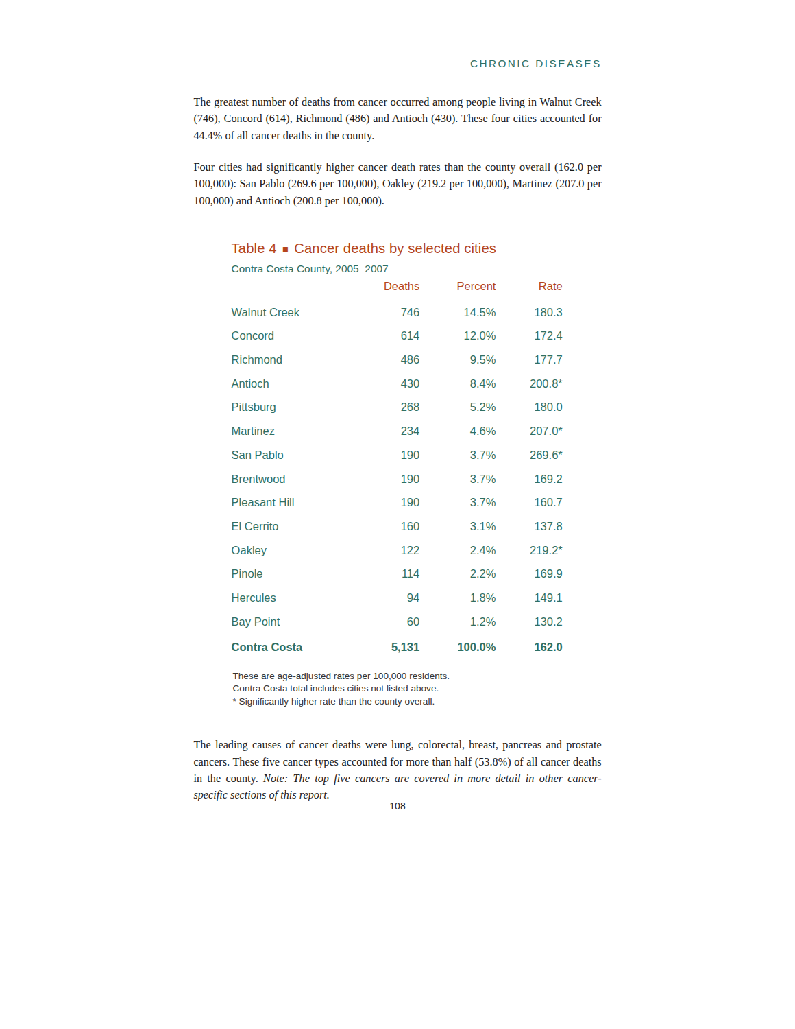Chronic Diseases
The greatest number of deaths from cancer occurred among people living in Walnut Creek (746), Concord (614), Richmond (486) and Antioch (430). These four cities accounted for 44.4% of all cancer deaths in the county.
Four cities had significantly higher cancer death rates than the county overall (162.0 per 100,000): San Pablo (269.6 per 100,000), Oakley (219.2 per 100,000), Martinez (207.0 per 100,000) and Antioch (200.8 per 100,000).
Table 4 ■ Cancer deaths by selected cities
Contra Costa County, 2005–2007
| | Deaths | Percent | Rate |
| --- | --- | --- | --- |
| Walnut Creek | 746 | 14.5% | 180.3 |
| Concord | 614 | 12.0% | 172.4 |
| Richmond | 486 | 9.5% | 177.7 |
| Antioch | 430 | 8.4% | 200.8* |
| Pittsburg | 268 | 5.2% | 180.0 |
| Martinez | 234 | 4.6% | 207.0* |
| San Pablo | 190 | 3.7% | 269.6* |
| Brentwood | 190 | 3.7% | 169.2 |
| Pleasant Hill | 190 | 3.7% | 160.7 |
| El Cerrito | 160 | 3.1% | 137.8 |
| Oakley | 122 | 2.4% | 219.2* |
| Pinole | 114 | 2.2% | 169.9 |
| Hercules | 94 | 1.8% | 149.1 |
| Bay Point | 60 | 1.2% | 130.2 |
| Contra Costa | 5,131 | 100.0% | 162.0 |
These are age-adjusted rates per 100,000 residents.
Contra Costa total includes cities not listed above.
* Significantly higher rate than the county overall.
The leading causes of cancer deaths were lung, colorectal, breast, pancreas and prostate cancers. These five cancer types accounted for more than half (53.8%) of all cancer deaths in the county. Note: The top five cancers are covered in more detail in other cancer-specific sections of this report.
108